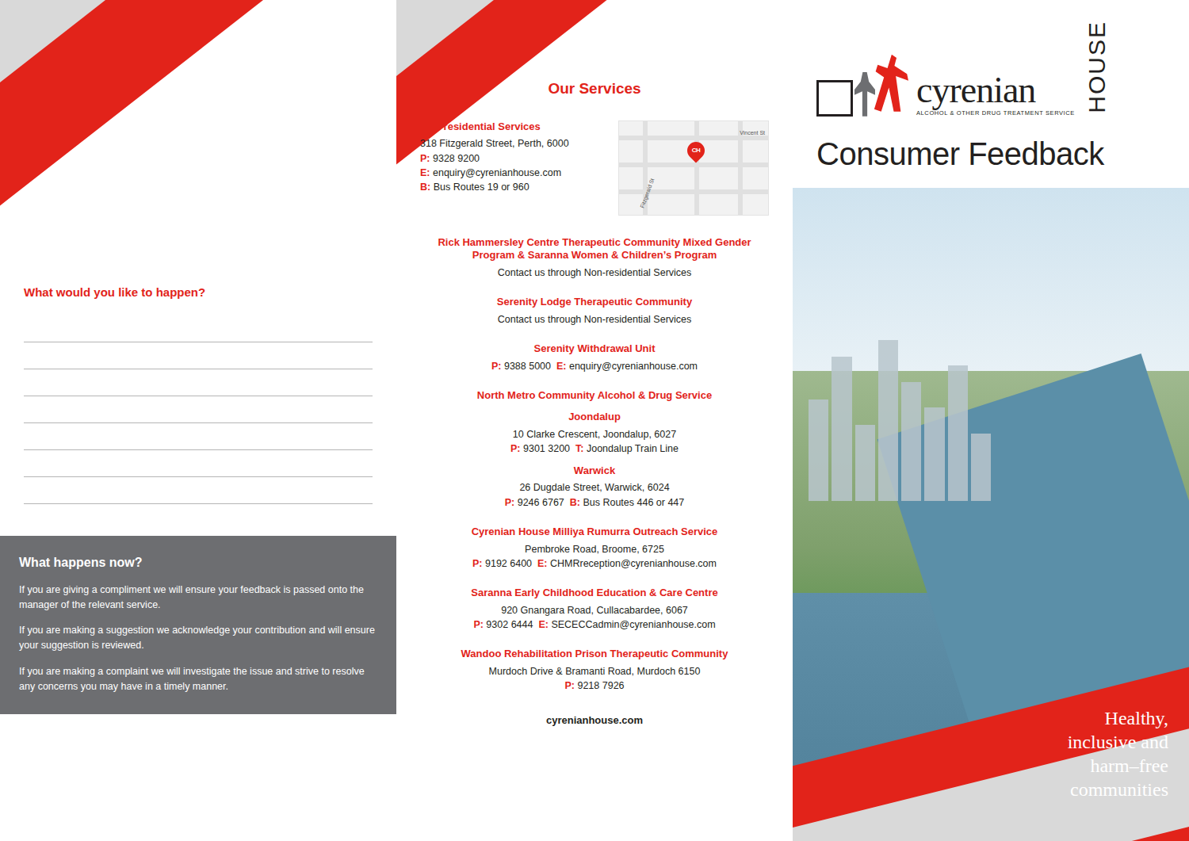What would you like to happen?
What happens now?
If you are giving a compliment we will ensure your feedback is passed onto the manager of the relevant service.
If you are making a suggestion we acknowledge your contribution and will ensure your suggestion is reviewed.
If you are making a complaint we will investigate the issue and strive to resolve any concerns you may have in a timely manner.
Our Services
Non-residential Services
318 Fitzgerald Street, Perth, 6000
P: 9328 9200
E: enquiry@cyrenianhouse.com
B: Bus Routes 19 or 960
CH
Vincent St
Fitzgerald St
Rick Hammersley Centre Therapeutic Community Mixed Gender Program & Saranna Women & Children’s Program
Contact us through Non-residential Services
Serenity Lodge Therapeutic Community
Contact us through Non-residential Services
Serenity Withdrawal Unit
P: 9388 5000 E: enquiry@cyrenianhouse.com
North Metro Community Alcohol & Drug Service
Joondalup
10 Clarke Crescent, Joondalup, 6027
P: 9301 3200 T: Joondalup Train Line
Warwick
26 Dugdale Street, Warwick, 6024
P: 9246 6767 B: Bus Routes 446 or 447
Cyrenian House Milliya Rumurra Outreach Service
Pembroke Road, Broome, 6725
P: 9192 6400 E: CHMRreception@cyrenianhouse.com
Saranna Early Childhood Education & Care Centre
920 Gnangara Road, Cullacabardee, 6067
P: 9302 6444 E: SECECCadmin@cyrenianhouse.com
Wandoo Rehabilitation Prison Therapeutic Community
Murdoch Drive & Bramanti Road, Murdoch 6150
P: 9218 7926
cyrenianhouse.com
cyrenian Alcohol & Other Drug Treatment Service
HOUSE
Consumer Feedback
Healthy,
inclusive and
harm–free
communities